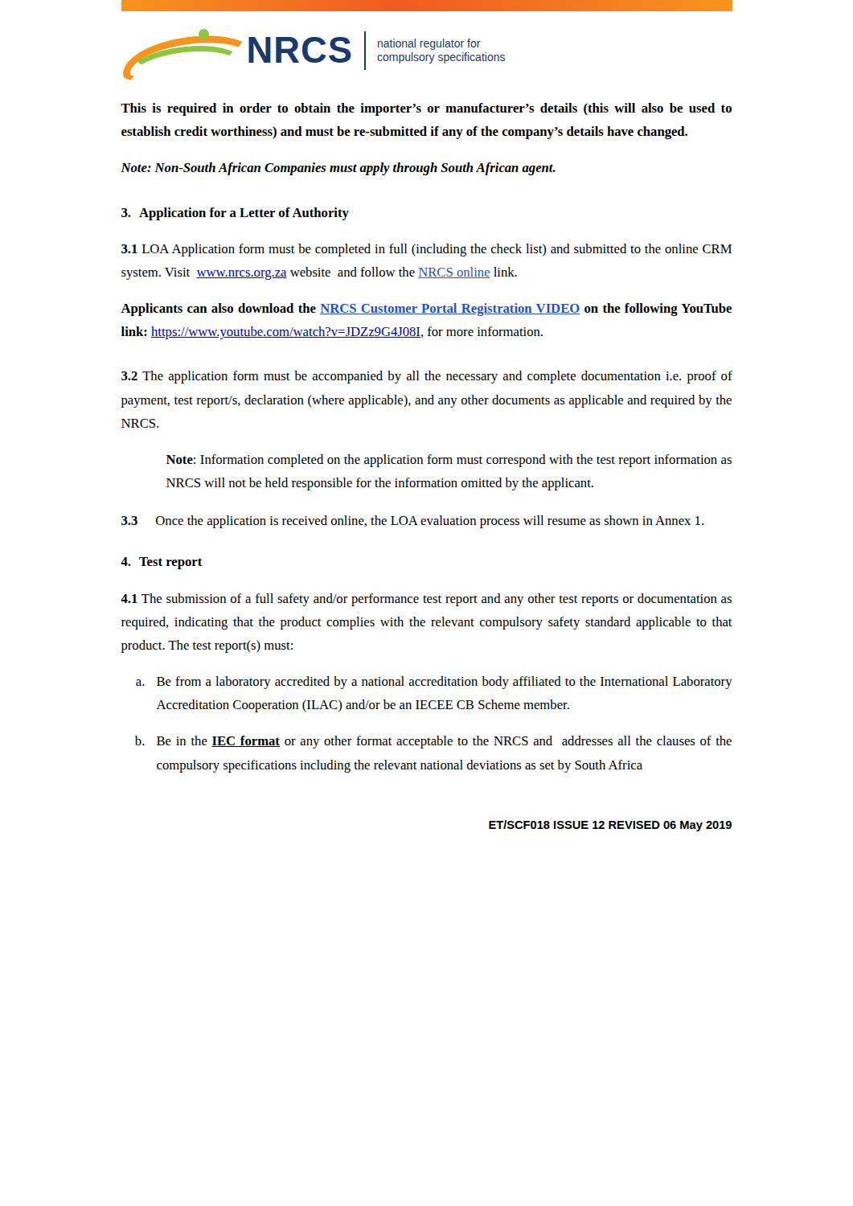NRCS
national regulator for
compulsory specifications
This is required in order to obtain the importer’s or manufacturer’s details (this will also be used to establish credit worthiness) and must be re-submitted if any of the company’s details have changed.
Note: Non-South African Companies must apply through South African agent.
3. Application for a Letter of Authority
3.1 LOA Application form must be completed in full (including the check list) and submitted to the online CRM system. Visit www.nrcs.org.za website and follow the NRCS online link.
Applicants can also download the NRCS Customer Portal Registration VIDEO on the following YouTube link: https://www.youtube.com/watch?v=JDZz9G4J08I, for more information.
3.2 The application form must be accompanied by all the necessary and complete documentation i.e. proof of payment, test report/s, declaration (where applicable), and any other documents as applicable and required by the NRCS.
Note: Information completed on the application form must correspond with the test report information as NRCS will not be held responsible for the information omitted by the applicant.
3.3
Once the application is received online, the LOA evaluation process will resume as shown in Annex 1.
4. Test report
4.1 The submission of a full safety and/or performance test report and any other test reports or documentation as required, indicating that the product complies with the relevant compulsory safety standard applicable to that product. The test report(s) must:
Be from a laboratory accredited by a national accreditation body affiliated to the International Laboratory Accreditation Cooperation (ILAC) and/or be an IECEE CB Scheme member.
Be in the IEC format or any other format acceptable to the NRCS and addresses all the clauses of the compulsory specifications including the relevant national deviations as set by South Africa
ET/SCF018 ISSUE 12 REVISED 06 May 2019